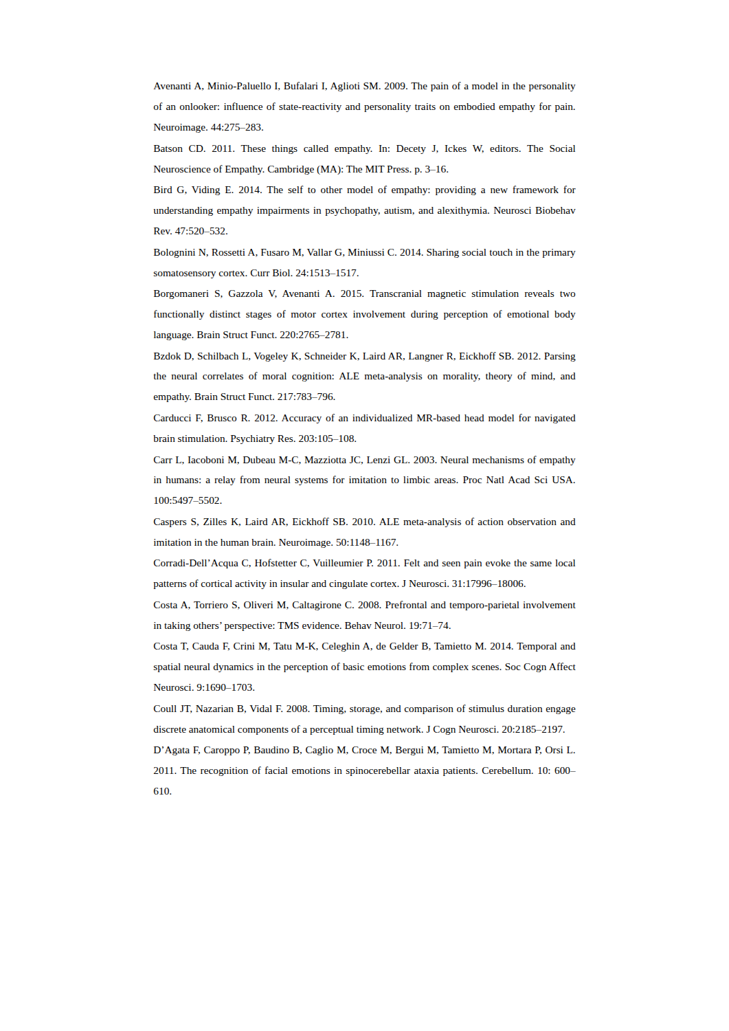Avenanti A, Minio-Paluello I, Bufalari I, Aglioti SM. 2009. The pain of a model in the personality of an onlooker: influence of state-reactivity and personality traits on embodied empathy for pain. Neuroimage. 44:275–283.
Batson CD. 2011. These things called empathy. In: Decety J, Ickes W, editors. The Social Neuroscience of Empathy. Cambridge (MA): The MIT Press. p. 3–16.
Bird G, Viding E. 2014. The self to other model of empathy: providing a new framework for understanding empathy impairments in psychopathy, autism, and alexithymia. Neurosci Biobehav Rev. 47:520–532.
Bolognini N, Rossetti A, Fusaro M, Vallar G, Miniussi C. 2014. Sharing social touch in the primary somatosensory cortex. Curr Biol. 24:1513–1517.
Borgomaneri S, Gazzola V, Avenanti A. 2015. Transcranial magnetic stimulation reveals two functionally distinct stages of motor cortex involvement during perception of emotional body language. Brain Struct Funct. 220:2765–2781.
Bzdok D, Schilbach L, Vogeley K, Schneider K, Laird AR, Langner R, Eickhoff SB. 2012. Parsing the neural correlates of moral cognition: ALE meta-analysis on morality, theory of mind, and empathy. Brain Struct Funct. 217:783–796.
Carducci F, Brusco R. 2012. Accuracy of an individualized MR-based head model for navigated brain stimulation. Psychiatry Res. 203:105–108.
Carr L, Iacoboni M, Dubeau M-C, Mazziotta JC, Lenzi GL. 2003. Neural mechanisms of empathy in humans: a relay from neural systems for imitation to limbic areas. Proc Natl Acad Sci USA. 100:5497–5502.
Caspers S, Zilles K, Laird AR, Eickhoff SB. 2010. ALE meta-analysis of action observation and imitation in the human brain. Neuroimage. 50:1148–1167.
Corradi-Dell’Acqua C, Hofstetter C, Vuilleumier P. 2011. Felt and seen pain evoke the same local patterns of cortical activity in insular and cingulate cortex. J Neurosci. 31:17996–18006.
Costa A, Torriero S, Oliveri M, Caltagirone C. 2008. Prefrontal and temporo-parietal involvement in taking others’ perspective: TMS evidence. Behav Neurol. 19:71–74.
Costa T, Cauda F, Crini M, Tatu M-K, Celeghin A, de Gelder B, Tamietto M. 2014. Temporal and spatial neural dynamics in the perception of basic emotions from complex scenes. Soc Cogn Affect Neurosci. 9:1690–1703.
Coull JT, Nazarian B, Vidal F. 2008. Timing, storage, and comparison of stimulus duration engage discrete anatomical components of a perceptual timing network. J Cogn Neurosci. 20:2185–2197.
D’Agata F, Caroppo P, Baudino B, Caglio M, Croce M, Bergui M, Tamietto M, Mortara P, Orsi L. 2011. The recognition of facial emotions in spinocerebellar ataxia patients. Cerebellum. 10: 600–610.